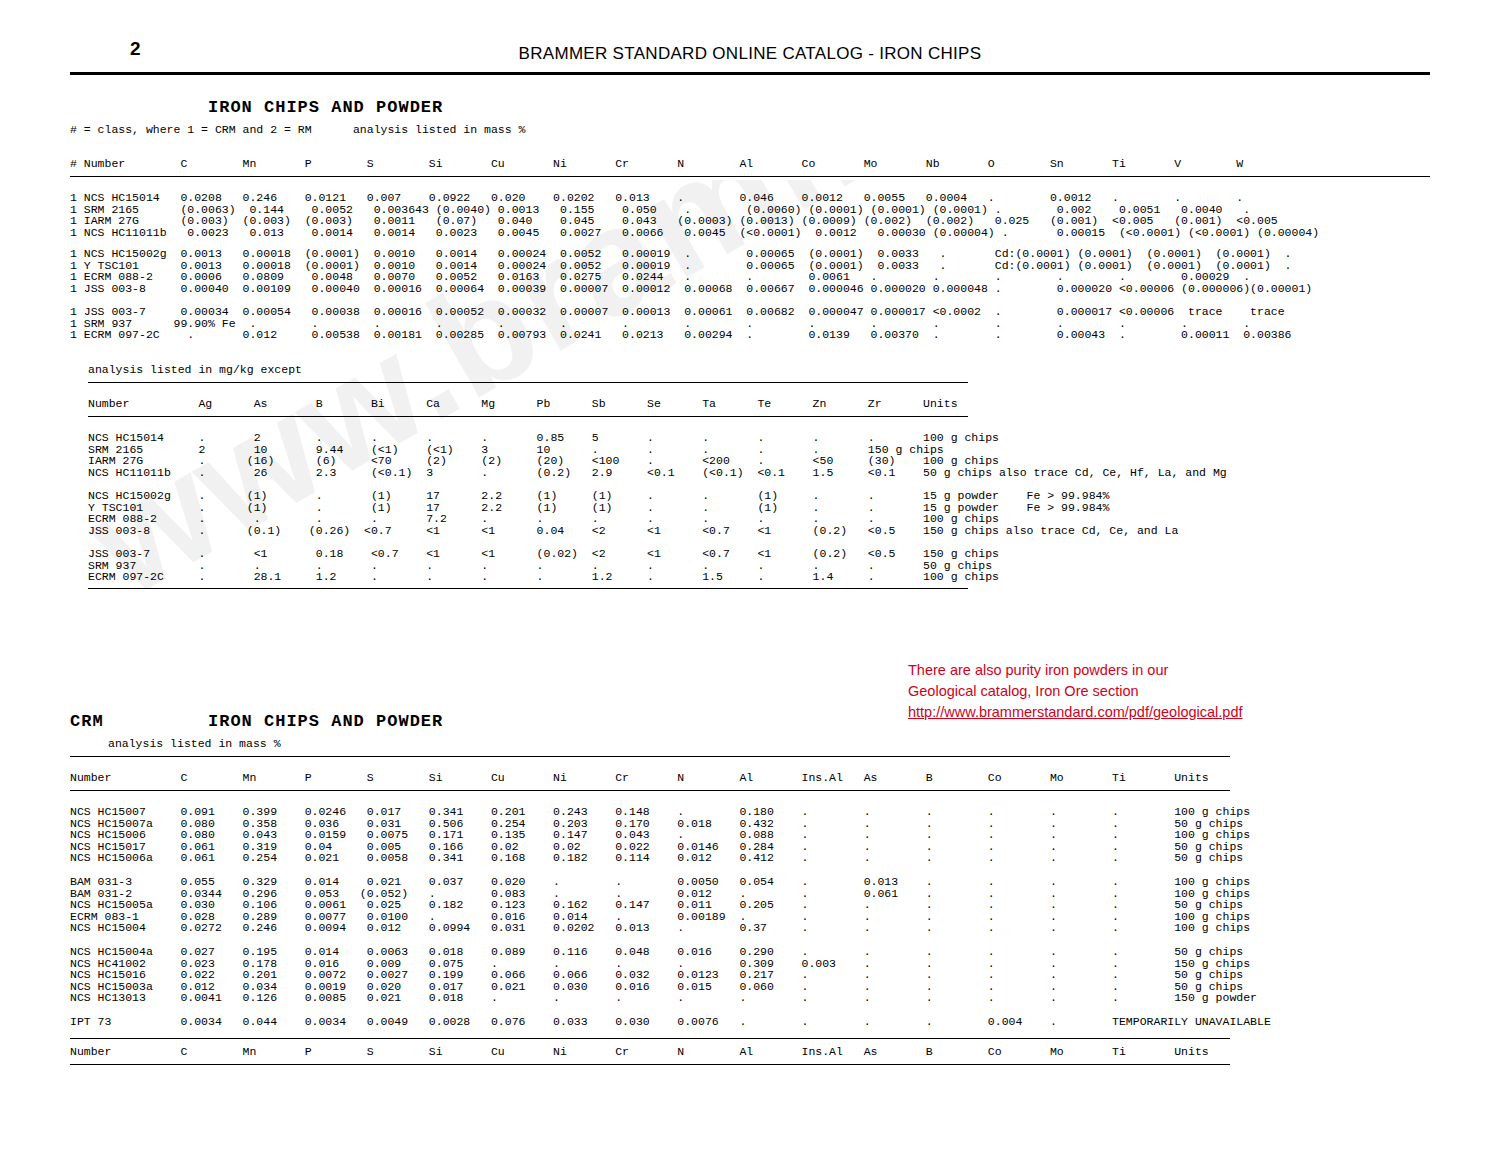www.brammerstandard.com
2
BRAMMER STANDARD ONLINE CATALOG - IRON CHIPS
IRON CHIPS AND POWDER
# = class, where 1 = CRM and 2 = RM analysis listed in mass %
# Number C Mn P S Si Cu Ni Cr N Al Co Mo Nb O Sn Ti V W
1 NCS HC15014 0.0208 0.246 0.0121 0.007 0.0922 0.020 0.0202 0.013 . 0.046 0.0012 0.0055 0.0004 . 0.0012 . . . 1 SRM 2165 (0.0063) 0.144 0.0052 0.003643 (0.0040) 0.0013 0.155 0.050 . (0.0060) (0.0001) (0.0001) (0.0001) . 0.002 0.0051 0.0040 . 1 IARM 27G (0.003) (0.003) (0.003) 0.0011 (0.07) 0.040 0.045 0.043 (0.0003) (0.0013) (0.0009) (0.002) (0.002) 0.025 (0.001) <0.005 (0.001) <0.005 1 NCS HC11011b 0.0023 0.013 0.0014 0.0014 0.0023 0.0045 0.0027 0.0066 0.0045 (<0.0001) 0.0012 0.00030 (0.00004) . 0.00015 (<0.0001) (<0.0001) (0.00004)
1 NCS HC15002g 0.0013 0.00018 (0.0001) 0.0010 0.0014 0.00024 0.0052 0.00019 . 0.00065 (0.0001) 0.0033 . Cd:(0.0001) (0.0001) (0.0001) (0.0001) . 1 Y TSC101 0.0013 0.00018 (0.0001) 0.0010 0.0014 0.00024 0.0052 0.00019 . 0.00065 (0.0001) 0.0033 . Cd:(0.0001) (0.0001) (0.0001) (0.0001) . 1 ECRM 088-2 0.0006 0.0809 0.0048 0.0070 0.0052 0.0163 0.0275 0.0244 . . 0.0061 . . . . . 0.00029 . 1 JSS 003-8 0.00040 0.00109 0.00040 0.00016 0.00064 0.00039 0.00007 0.00012 0.00068 0.00667 0.000046 0.000020 0.000048 . 0.000020 <0.00006 (0.000006)(0.00001)
1 JSS 003-7 0.00034 0.00054 0.00038 0.00016 0.00052 0.00032 0.00007 0.00013 0.00061 0.00682 0.000047 0.000017 <0.0002 . 0.000017 <0.00006 trace trace 1 SRM 937 99.90% Fe . . . . . . . . . . . . . . . . . 1 ECRM 097-2C . 0.012 0.00538 0.00181 0.00285 0.00793 0.0241 0.0213 0.00294 . 0.0139 0.00370 . . 0.00043 . 0.00011 0.00386
analysis listed in mg/kg except
Number Ag As B Bi Ca Mg Pb Sb Se Ta Te Zn Zr Units
NCS HC15014 . 2 . . . . 0.85 5 . . . . . 100 g chips SRM 2165 2 10 9.44 (<1) (<1) 3 10 . . . . . 150 g chips IARM 27G . (16) (6) <70 (2) (2) (20) <100 . <200 . <50 (30) 100 g chips NCS HC11011b . 26 2.3 (<0.1) 3 . (0.2) 2.9 <0.1 (<0.1) <0.1 1.5 <0.1 50 g chips also trace Cd, Ce, Hf, La, and Mg
NCS HC15002g . (1) . (1) 17 2.2 (1) (1) . . (1) . . 15 g powder Fe > 99.984% Y TSC101 . (1) . (1) 17 2.2 (1) (1) . . (1) . . 15 g powder Fe > 99.984% ECRM 088-2 . . . . 7.2 . . . . . . . . 100 g chips JSS 003-8 . (0.1) (0.26) <0.7 <1 <1 0.04 <2 <1 <0.7 <1 (0.2) <0.5 150 g chips also trace Cd, Ce, and La
JSS 003-7 . <1 0.18 <0.7 <1 <1 (0.02) <2 <1 <0.7 <1 (0.2) <0.5 150 g chips SRM 937 . . . . . . . . . . . . . 50 g chips ECRM 097-2C . 28.1 1.2 . . . . 1.2 . 1.5 . 1.4 . 100 g chips
There are also purity iron powders in our
Geological catalog, Iron Ore section
http://www.brammerstandard.com/pdf/geological.pdf
CRM
IRON CHIPS AND POWDER
analysis listed in mass %
Number C Mn P S Si Cu Ni Cr N Al Ins.Al As B Co Mo Ti Units
NCS HC15007 0.091 0.399 0.0246 0.017 0.341 0.201 0.243 0.148 . 0.180 . . . . . . 100 g chips NCS HC15007a 0.080 0.358 0.036 0.031 0.506 0.254 0.203 0.170 0.018 0.432 . . . . . . 50 g chips NCS HC15006 0.080 0.043 0.0159 0.0075 0.171 0.135 0.147 0.043 . 0.088 . . . . . . 100 g chips NCS HC15017 0.061 0.319 0.04 0.005 0.166 0.02 0.02 0.022 0.0146 0.284 . . . . . . 50 g chips NCS HC15006a 0.061 0.254 0.021 0.0058 0.341 0.168 0.182 0.114 0.012 0.412 . . . . . . 50 g chips
BAM 031-3 0.055 0.329 0.014 0.021 0.037 0.020 . . 0.0050 0.054 . 0.013 . . . . 100 g chips BAM 031-2 0.0344 0.296 0.053 (0.052) . 0.083 . . 0.012 . . 0.061 . . . . 100 g chips NCS HC15005a 0.030 0.106 0.0061 0.025 0.182 0.123 0.162 0.147 0.011 0.205 . . . . . . 50 g chips ECRM 083-1 0.028 0.289 0.0077 0.0100 . 0.016 0.014 . 0.00189 . . . . . . . 100 g chips NCS HC15004 0.0272 0.246 0.0094 0.012 0.0994 0.031 0.0202 0.013 . 0.37 . . . . . . 100 g chips
NCS HC15004a 0.027 0.195 0.014 0.0063 0.018 0.089 0.116 0.048 0.016 0.290 . . . . . . 50 g chips NCS HC41002 0.023 0.178 0.016 0.009 0.075 . . . . 0.309 0.003 . . . . . 150 g chips NCS HC15016 0.022 0.201 0.0072 0.0027 0.199 0.066 0.066 0.032 0.0123 0.217 . . . . . . 50 g chips NCS HC15003a 0.012 0.034 0.0019 0.020 0.017 0.021 0.030 0.016 0.015 0.060 . . . . . . 50 g chips NCS HC13013 0.0041 0.126 0.0085 0.021 0.018 . . . . . . . . . . . 150 g powder
IPT 73 0.0034 0.044 0.0034 0.0049 0.0028 0.076 0.033 0.030 0.0076 . . . . 0.004 . TEMPORARILY UNAVAILABLE
Number C Mn P S Si Cu Ni Cr N Al Ins.Al As B Co Mo Ti Units